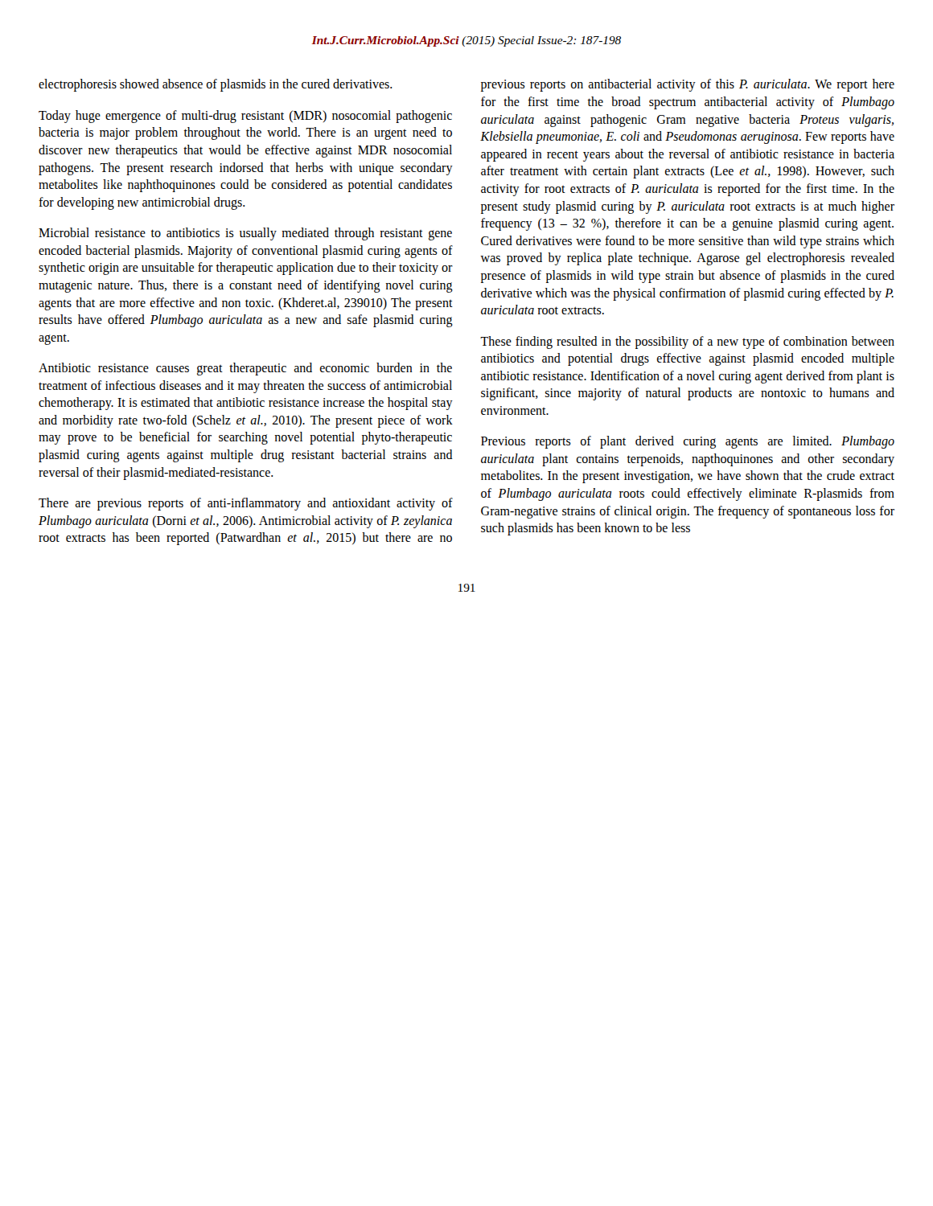Int.J.Curr.Microbiol.App.Sci (2015) Special Issue-2: 187-198
electrophoresis showed absence of plasmids in the cured derivatives.
Today huge emergence of multi-drug resistant (MDR) nosocomial pathogenic bacteria is major problem throughout the world. There is an urgent need to discover new therapeutics that would be effective against MDR nosocomial pathogens. The present research indorsed that herbs with unique secondary metabolites like naphthoquinones could be considered as potential candidates for developing new antimicrobial drugs.
Microbial resistance to antibiotics is usually mediated through resistant gene encoded bacterial plasmids. Majority of conventional plasmid curing agents of synthetic origin are unsuitable for therapeutic application due to their toxicity or mutagenic nature. Thus, there is a constant need of identifying novel curing agents that are more effective and non toxic. (Khderet.al, 239010) The present results have offered Plumbago auriculata as a new and safe plasmid curing agent.
Antibiotic resistance causes great therapeutic and economic burden in the treatment of infectious diseases and it may threaten the success of antimicrobial chemotherapy. It is estimated that antibiotic resistance increase the hospital stay and morbidity rate two-fold (Schelz et al., 2010). The present piece of work may prove to be beneficial for searching novel potential phyto-therapeutic plasmid curing agents against multiple drug resistant bacterial strains and reversal of their plasmid-mediated-resistance.
There are previous reports of anti-inflammatory and antioxidant activity of Plumbago auriculata (Dorni et al., 2006). Antimicrobial activity of P. zeylanica root extracts has been reported (Patwardhan et al., 2015) but there are no previous reports on antibacterial activity of this P. auriculata. We report here for the first time the broad spectrum antibacterial activity of Plumbago auriculata against pathogenic Gram negative bacteria Proteus vulgaris, Klebsiella pneumoniae, E. coli and Pseudomonas aeruginosa. Few reports have appeared in recent years about the reversal of antibiotic resistance in bacteria after treatment with certain plant extracts (Lee et al., 1998). However, such activity for root extracts of P. auriculata is reported for the first time. In the present study plasmid curing by P. auriculata root extracts is at much higher frequency (13 – 32 %), therefore it can be a genuine plasmid curing agent. Cured derivatives were found to be more sensitive than wild type strains which was proved by replica plate technique. Agarose gel electrophoresis revealed presence of plasmids in wild type strain but absence of plasmids in the cured derivative which was the physical confirmation of plasmid curing effected by P. auriculata root extracts.
These finding resulted in the possibility of a new type of combination between antibiotics and potential drugs effective against plasmid encoded multiple antibiotic resistance. Identification of a novel curing agent derived from plant is significant, since majority of natural products are nontoxic to humans and environment.
Previous reports of plant derived curing agents are limited. Plumbago auriculata plant contains terpenoids, napthoquinones and other secondary metabolites. In the present investigation, we have shown that the crude extract of Plumbago auriculata roots could effectively eliminate R-plasmids from Gram-negative strains of clinical origin. The frequency of spontaneous loss for such plasmids has been known to be less
191